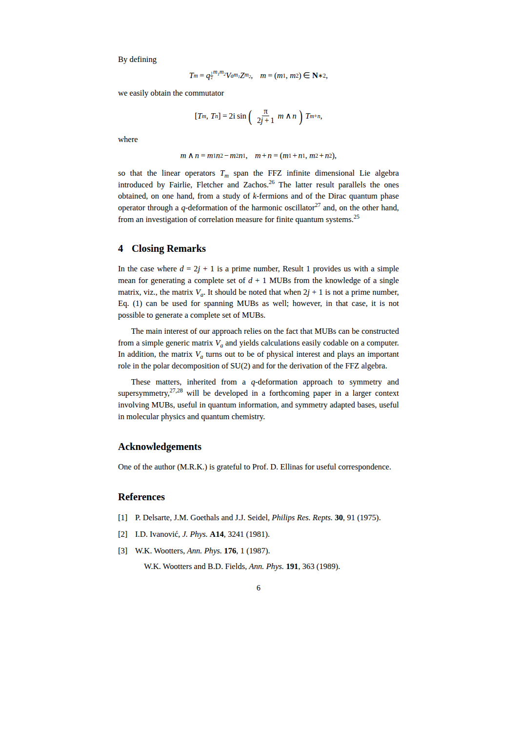By defining
Tm=q12 m1m2Vam1Zm2, m=(m1, m2)∈N∗2,
we easily obtain the commutator
[Tm, Tn]=2i sin ( π 2j + 1 m∧n ) Tm+n,
where
m∧n=m1n2−m2n1, m+n=(m1+n1, m2+n2),
so that the linear operators Tm span the FFZ infinite dimensional Lie algebra introduced by Fairlie, Fletcher and Zachos.26 The latter result parallels the ones obtained, on one hand, from a study of k-fermions and of the Dirac quantum phase operator through a q-deformation of the harmonic oscillator27 and, on the other hand, from an investigation of correlation measure for finite quantum systems.25
4 Closing Remarks
In the case where d = 2j + 1 is a prime number, Result 1 provides us with a simple mean for generating a complete set of d + 1 MUBs from the knowledge of a single matrix, viz., the matrix Va. It should be noted that when 2j + 1 is not a prime number, Eq. (1) can be used for spanning MUBs as well; however, in that case, it is not possible to generate a complete set of MUBs.
The main interest of our approach relies on the fact that MUBs can be constructed from a simple generic matrix Va and yields calculations easily codable on a computer. In addition, the matrix Va turns out to be of physical interest and plays an important role in the polar decomposition of SU(2) and for the derivation of the FFZ algebra.
These matters, inherited from a q-deformation approach to symmetry and supersymmetry,27,28 will be developed in a forthcoming paper in a larger context involving MUBs, useful in quantum information, and symmetry adapted bases, useful in molecular physics and quantum chemistry.
Acknowledgements
One of the author (M.R.K.) is grateful to Prof. D. Ellinas for useful correspondence.
References
[1]
P. Delsarte, J.M. Goethals and J.J. Seidel, Philips Res. Repts. 30, 91 (1975).
[2]
I.D. Ivanović, J. Phys. A14, 3241 (1981).
[3]
W.K. Wootters, Ann. Phys. 176, 1 (1987). W.K. Wootters and B.D. Fields, Ann. Phys. 191, 363 (1989).
6